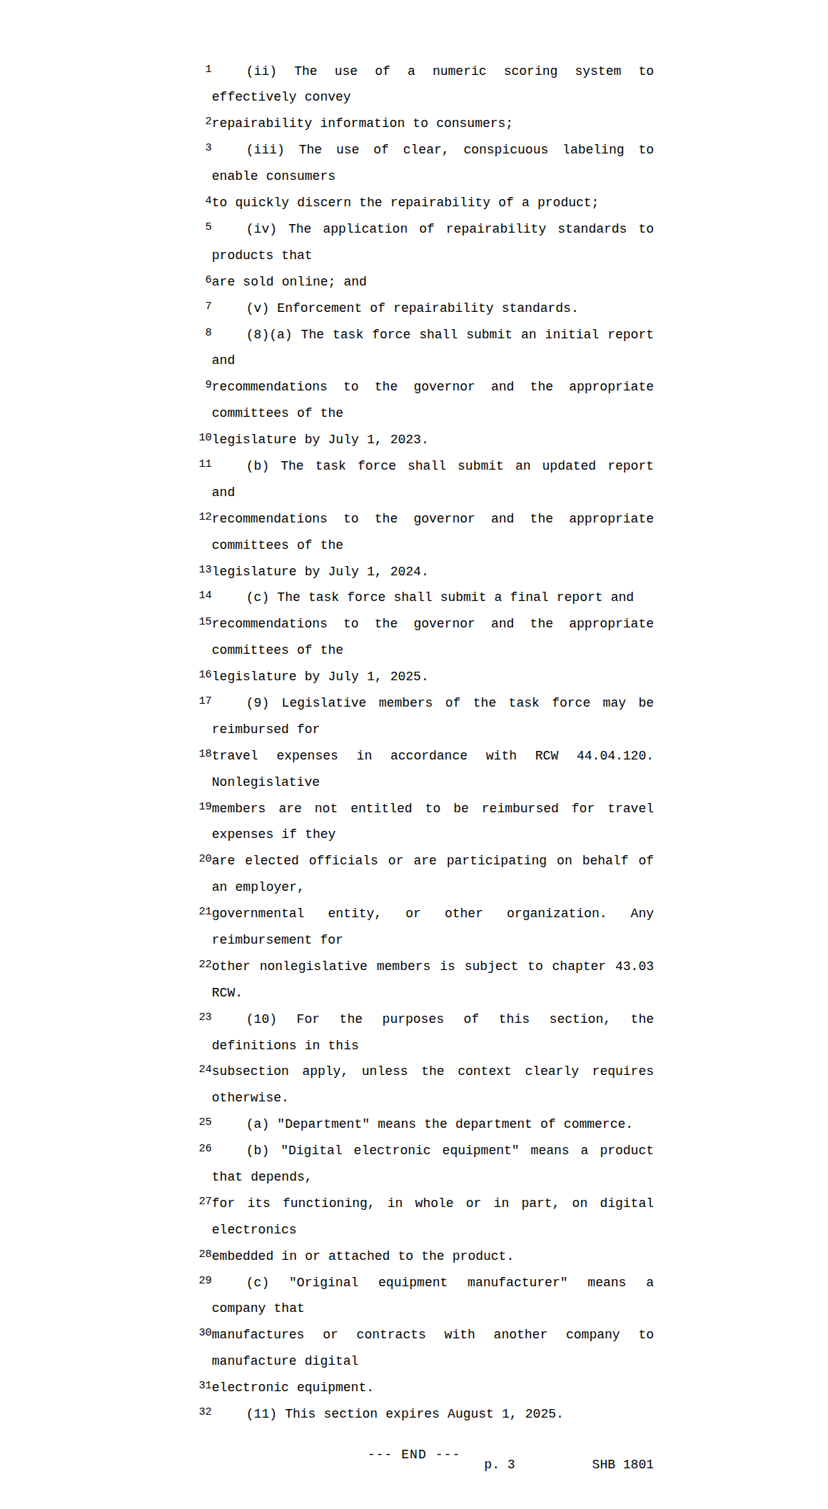| 1 | (ii) The use of a numeric scoring system to effectively convey |
| 2 | repairability information to consumers; |
| 3 | (iii) The use of clear, conspicuous labeling to enable consumers |
| 4 | to quickly discern the repairability of a product; |
| 5 | (iv) The application of repairability standards to products that |
| 6 | are sold online; and |
| 7 | (v) Enforcement of repairability standards. |
| 8 | (8)(a) The task force shall submit an initial report and |
| 9 | recommendations to the governor and the appropriate committees of the |
| 10 | legislature by July 1, 2023. |
| 11 | (b) The task force shall submit an updated report and |
| 12 | recommendations to the governor and the appropriate committees of the |
| 13 | legislature by July 1, 2024. |
| 14 | (c) The task force shall submit a final report and |
| 15 | recommendations to the governor and the appropriate committees of the |
| 16 | legislature by July 1, 2025. |
| 17 | (9) Legislative members of the task force may be reimbursed for |
| 18 | travel expenses in accordance with RCW 44.04.120. Nonlegislative |
| 19 | members are not entitled to be reimbursed for travel expenses if they |
| 20 | are elected officials or are participating on behalf of an employer, |
| 21 | governmental entity, or other organization. Any reimbursement for |
| 22 | other nonlegislative members is subject to chapter 43.03 RCW. |
| 23 | (10) For the purposes of this section, the definitions in this |
| 24 | subsection apply, unless the context clearly requires otherwise. |
| 25 | (a) "Department" means the department of commerce. |
| 26 | (b) "Digital electronic equipment" means a product that depends, |
| 27 | for its functioning, in whole or in part, on digital electronics |
| 28 | embedded in or attached to the product. |
| 29 | (c) "Original equipment manufacturer" means a company that |
| 30 | manufactures or contracts with another company to manufacture digital |
| 31 | electronic equipment. |
| 32 | (11) This section expires August 1, 2025. |
--- END ---
p. 3 SHB 1801